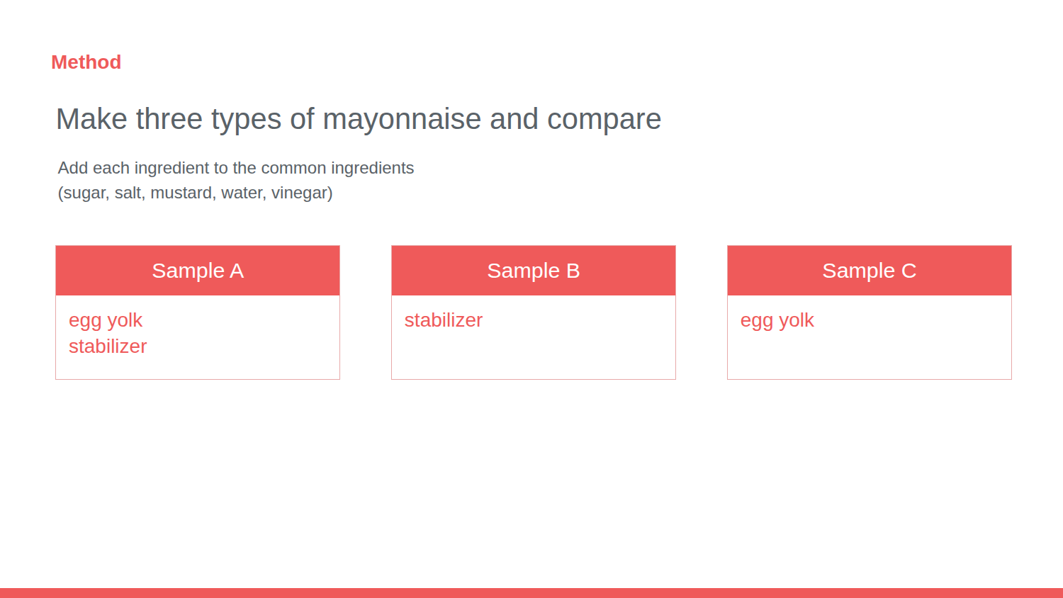Method
Make three types of mayonnaise and compare
Add each ingredient to the common ingredients
(sugar, salt, mustard, water, vinegar)
Sample A
egg yolk
stabilizer
Sample B
stabilizer
Sample C
egg yolk